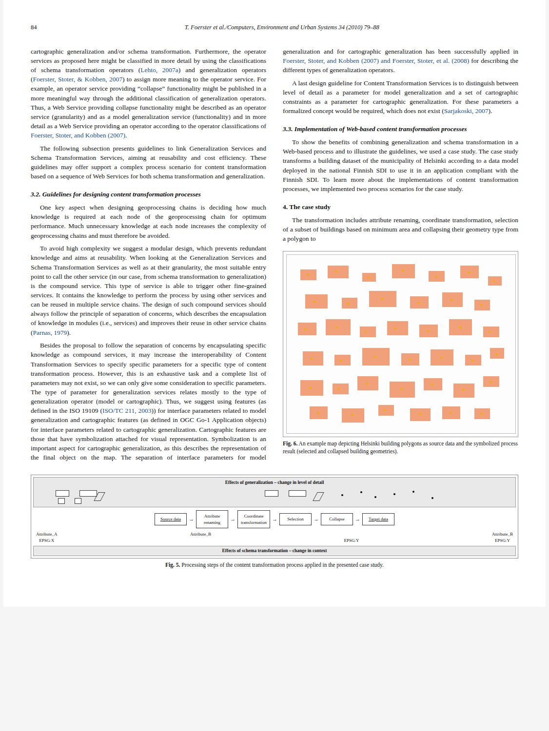84
T. Foerster et al./Computers, Environment and Urban Systems 34 (2010) 79–88
cartographic generalization and/or schema transformation. Furthermore, the operator services as proposed here might be classified in more detail by using the classifications of schema transformation operators (Lehto, 2007a) and generalization operators (Foerster, Stoter, & Kobben, 2007) to assign more meaning to the operator service. For example, an operator service providing “collapse” functionality might be published in a more meaningful way through the additional classification of generalization operators. Thus, a Web Service providing collapse functionality might be described as an operator service (granularity) and as a model generalization service (functionality) and in more detail as a Web Service providing an operator according to the operator classifications of Foerster, Stoter, and Kobben (2007).
The following subsection presents guidelines to link Generalization Services and Schema Transformation Services, aiming at reusability and cost efficiency. These guidelines may offer support a complex process scenario for content transformation based on a sequence of Web Services for both schema transformation and generalization.
3.2. Guidelines for designing content transformation processes
One key aspect when designing geoprocessing chains is deciding how much knowledge is required at each node of the geoprocessing chain for optimum performance. Much unnecessary knowledge at each node increases the complexity of geoprocessing chains and must therefore be avoided.
To avoid high complexity we suggest a modular design, which prevents redundant knowledge and aims at reusability. When looking at the Generalization Services and Schema Transformation Services as well as at their granularity, the most suitable entry point to call the other service (in our case, from schema transformation to generalization) is the compound service. This type of service is able to trigger other fine-grained services. It contains the knowledge to perform the process by using other services and can be reused in multiple service chains. The design of such compound services should always follow the principle of separation of concerns, which describes the encapsulation of knowledge in modules (i.e., services) and improves their reuse in other service chains (Parnas, 1979).
Besides the proposal to follow the separation of concerns by encapsulating specific knowledge as compound services, it may increase the interoperability of Content Transformation Services to specify specific parameters for a specific type of content transformation process. However, this is an exhaustive task and a complete list of parameters may not exist, so we can only give some consideration to specific parameters. The type of parameter for generalization services relates mostly to the type of generalization operator (model or cartographic). Thus, we suggest using features (as defined in the ISO 19109 (ISO/TC 211, 2003)) for interface parameters related to model generalization and cartographic features (as defined in OGC Go-1 Application objects) for interface parameters related to cartographic generalization. Cartographic features are those that have symbolization attached for visual representation. Symbolization is an important aspect for cartographic generalization, as this describes the representation of the final object on the map. The separation of interface parameters for model generalization and for cartographic generalization has been successfully applied in Foerster, Stoter, and Kobben (2007) and Foerster, Stoter, et al. (2008) for describing the different types of generalization operators.
A last design guideline for Content Transformation Services is to distinguish between level of detail as a parameter for model generalization and a set of cartographic constraints as a parameter for cartographic generalization. For these parameters a formalized concept would be required, which does not exist (Sarjakoski, 2007).
3.3. Implementation of Web-based content transformation processes
To show the benefits of combining generalization and schema transformation in a Web-based process and to illustrate the guidelines, we used a case study. The case study transforms a building dataset of the municipality of Helsinki according to a data model deployed in the national Finnish SDI to use it in an application compliant with the Finnish SDI. To learn more about the implementations of content transformation processes, we implemented two process scenarios for the case study.
4. The case study
The transformation includes attribute renaming, coordinate transformation, selection of a subset of buildings based on minimum area and collapsing their geometry type from a polygon to
★
★
★
★
★
★
★
★
★
★
★
★
★
★
★
★
★
★
★
★
★
★
★
★
★
★
★
★
★
★
★
★
★
★
★
★
★
★
★
★
Fig. 6. An example map depicting Helsinki building polygons as source data and the symbolized process result (selected and collapsed building geometries).
Effects of generalization – change in level of detail
Source data
→
Attribute
renaming
→
Coordinate
transformation
→
Selection
→
Collapse
→
Target data
Attribute_A
EPSG:X Attribute_B
EPSG:Y Attribute_B
EPSG:Y
Effects of schema transformation – change in context
Fig. 5. Processing steps of the content transformation process applied in the presented case study.